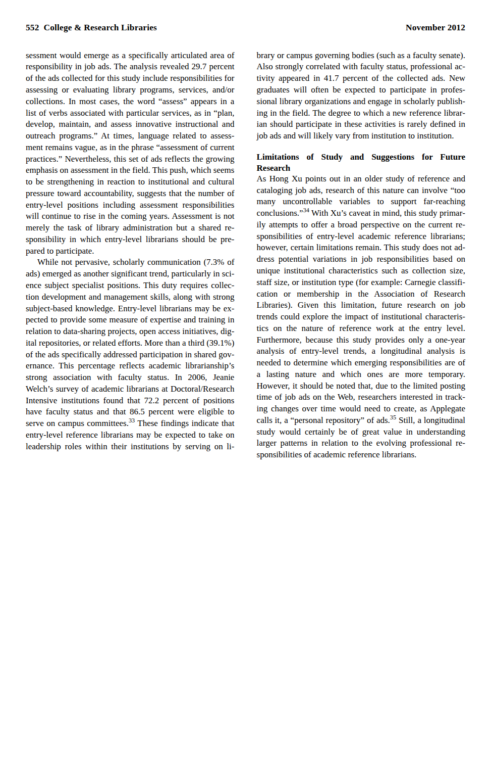552 College & Research Libraries November 2012
sessment would emerge as a specifically articulated area of responsibility in job ads. The analysis revealed 29.7 percent of the ads collected for this study include responsibilities for assessing or evaluating library programs, services, and/or collections. In most cases, the word “assess” appears in a list of verbs associated with particular services, as in “plan, develop, maintain, and assess innovative instructional and outreach programs.” At times, language related to assessment remains vague, as in the phrase “assessment of current practices.” Nevertheless, this set of ads reflects the growing emphasis on assessment in the field. This push, which seems to be strengthening in reaction to institutional and cultural pressure toward accountability, suggests that the number of entry-level positions including assessment responsibilities will continue to rise in the coming years. Assessment is not merely the task of library administration but a shared responsibility in which entry-level librarians should be prepared to participate.
While not pervasive, scholarly communication (7.3% of ads) emerged as another significant trend, particularly in science subject specialist positions. This duty requires collection development and management skills, along with strong subject-based knowledge. Entry-level librarians may be expected to provide some measure of expertise and training in relation to data-sharing projects, open access initiatives, digital repositories, or related efforts. More than a third (39.1%) of the ads specifically addressed participation in shared governance. This percentage reflects academic librarianship’s strong association with faculty status. In 2006, Jeanie Welch’s survey of academic librarians at Doctoral/Research Intensive institutions found that 72.2 percent of positions have faculty status and that 86.5 percent were eligible to serve on campus committees.33 These findings indicate that entry-level reference librarians may be expected to take on leadership roles within their institutions by serving on library or campus governing bodies (such as a faculty senate). Also strongly correlated with faculty status, professional activity appeared in 41.7 percent of the collected ads. New graduates will often be expected to participate in professional library organizations and engage in scholarly publishing in the field. The degree to which a new reference librarian should participate in these activities is rarely defined in job ads and will likely vary from institution to institution.
Limitations of Study and Suggestions for Future Research
As Hong Xu points out in an older study of reference and cataloging job ads, research of this nature can involve “too many uncontrollable variables to support far-reaching conclusions.”34 With Xu’s caveat in mind, this study primarily attempts to offer a broad perspective on the current responsibilities of entry-level academic reference librarians; however, certain limitations remain. This study does not address potential variations in job responsibilities based on unique institutional characteristics such as collection size, staff size, or institution type (for example: Carnegie classification or membership in the Association of Research Libraries). Given this limitation, future research on job trends could explore the impact of institutional characteristics on the nature of reference work at the entry level. Furthermore, because this study provides only a one-year analysis of entry-level trends, a longitudinal analysis is needed to determine which emerging responsibilities are of a lasting nature and which ones are more temporary. However, it should be noted that, due to the limited posting time of job ads on the Web, researchers interested in tracking changes over time would need to create, as Applegate calls it, a “personal repository” of ads.35 Still, a longitudinal study would certainly be of great value in understanding larger patterns in relation to the evolving professional responsibilities of academic reference librarians.